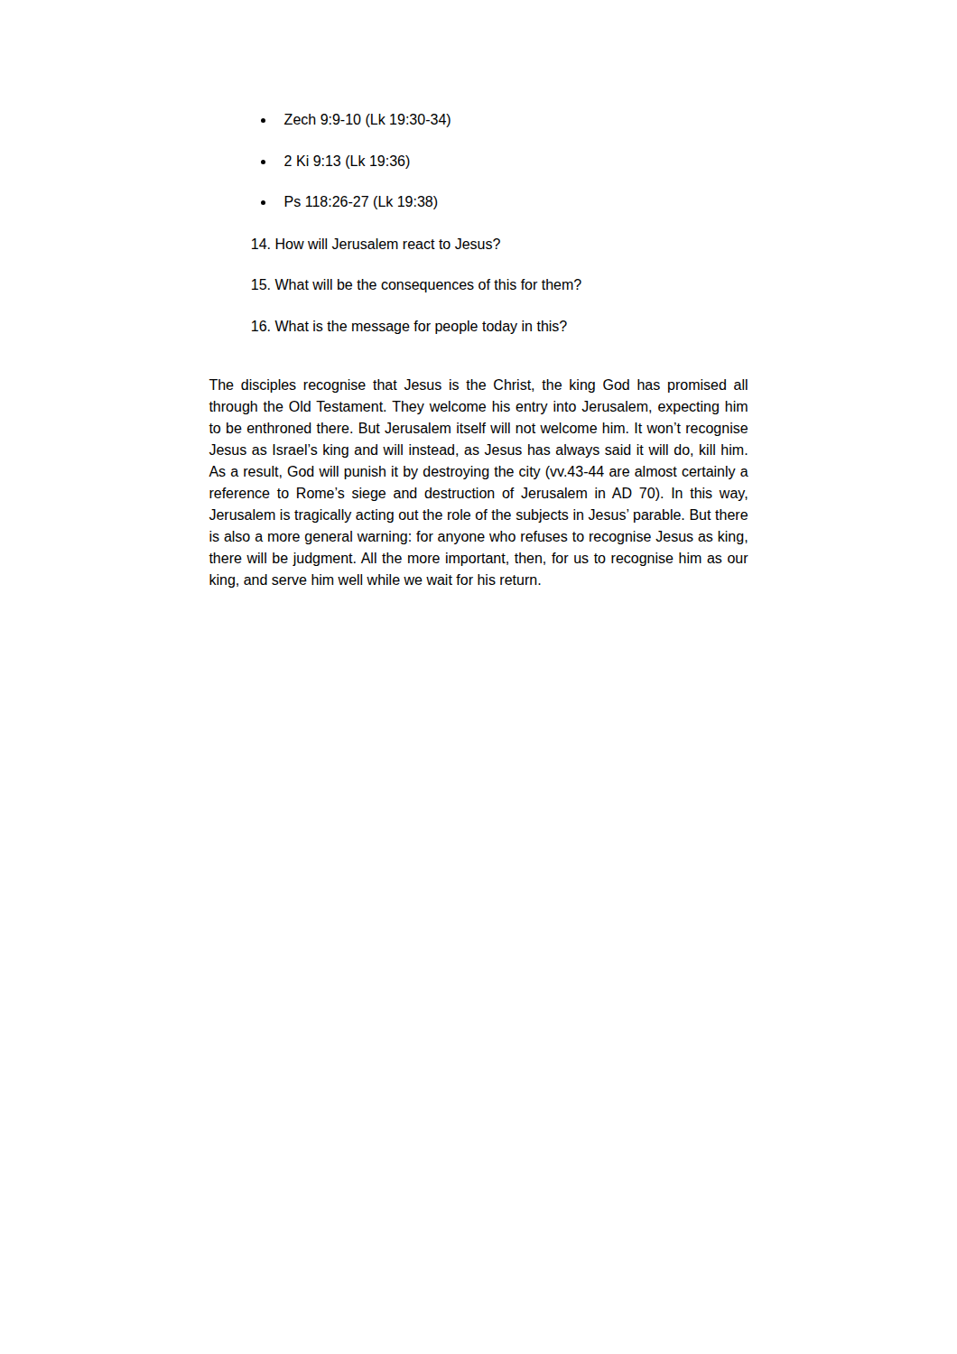Zech 9:9-10 (Lk 19:30-34)
2 Ki 9:13 (Lk 19:36)
Ps 118:26-27 (Lk 19:38)
How will Jerusalem react to Jesus?
What will be the consequences of this for them?
What is the message for people today in this?
The disciples recognise that Jesus is the Christ, the king God has promised all through the Old Testament. They welcome his entry into Jerusalem, expecting him to be enthroned there. But Jerusalem itself will not welcome him. It won’t recognise Jesus as Israel’s king and will instead, as Jesus has always said it will do, kill him. As a result, God will punish it by destroying the city (vv.43-44 are almost certainly a reference to Rome’s siege and destruction of Jerusalem in AD 70). In this way, Jerusalem is tragically acting out the role of the subjects in Jesus’ parable. But there is also a more general warning: for anyone who refuses to recognise Jesus as king, there will be judgment. All the more important, then, for us to recognise him as our king, and serve him well while we wait for his return.